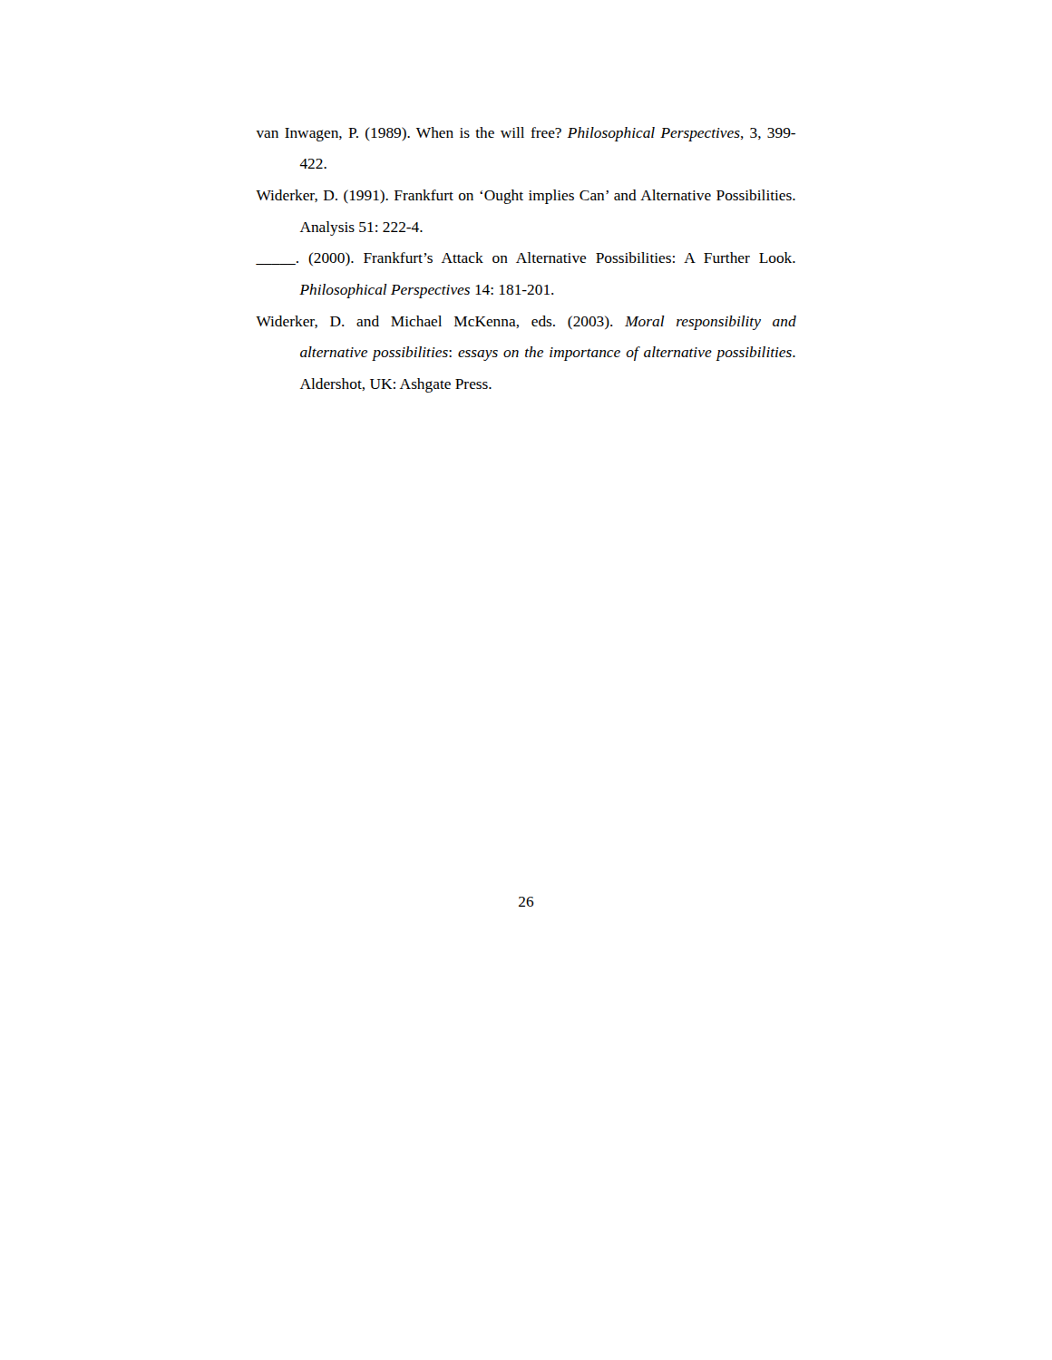van Inwagen, P. (1989). When is the will free? Philosophical Perspectives, 3, 399-422.
Widerker, D. (1991). Frankfurt on ‘Ought implies Can’ and Alternative Possibilities. Analysis 51: 222-4.
_____. (2000). Frankfurt’s Attack on Alternative Possibilities: A Further Look. Philosophical Perspectives 14: 181-201.
Widerker, D. and Michael McKenna, eds. (2003). Moral responsibility and alternative possibilities: essays on the importance of alternative possibilities. Aldershot, UK: Ashgate Press.
26